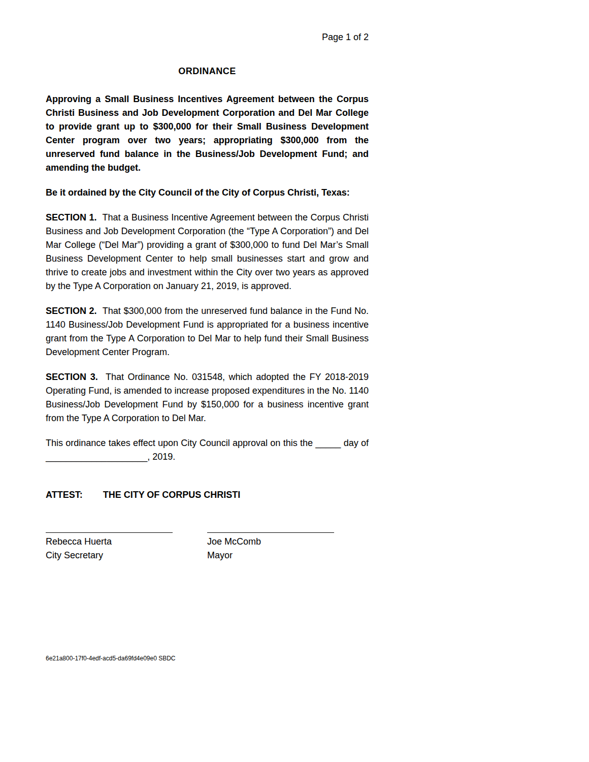Page 1 of 2
ORDINANCE
Approving a Small Business Incentives Agreement between the Corpus Christi Business and Job Development Corporation and Del Mar College to provide grant up to $300,000 for their Small Business Development Center program over two years; appropriating $300,000 from the unreserved fund balance in the Business/Job Development Fund; and amending the budget.
Be it ordained by the City Council of the City of Corpus Christi, Texas:
SECTION 1. That a Business Incentive Agreement between the Corpus Christi Business and Job Development Corporation (the “Type A Corporation”) and Del Mar College (“Del Mar”) providing a grant of $300,000 to fund Del Mar’s Small Business Development Center to help small businesses start and grow and thrive to create jobs and investment within the City over two years as approved by the Type A Corporation on January 21, 2019, is approved.
SECTION 2. That $300,000 from the unreserved fund balance in the Fund No. 1140 Business/Job Development Fund is appropriated for a business incentive grant from the Type A Corporation to Del Mar to help fund their Small Business Development Center Program.
SECTION 3. That Ordinance No. 031548, which adopted the FY 2018-2019 Operating Fund, is amended to increase proposed expenditures in the No. 1140 Business/Job Development Fund by $150,000 for a business incentive grant from the Type A Corporation to Del Mar.
This ordinance takes effect upon City Council approval on this the _____ day of ____________________, 2019.
ATTEST: THE CITY OF CORPUS CHRISTI
| Rebecca Huerta City Secretary | Joe McComb Mayor |
6e21a800-17f0-4edf-acd5-da69fd4e09e0 SBDC